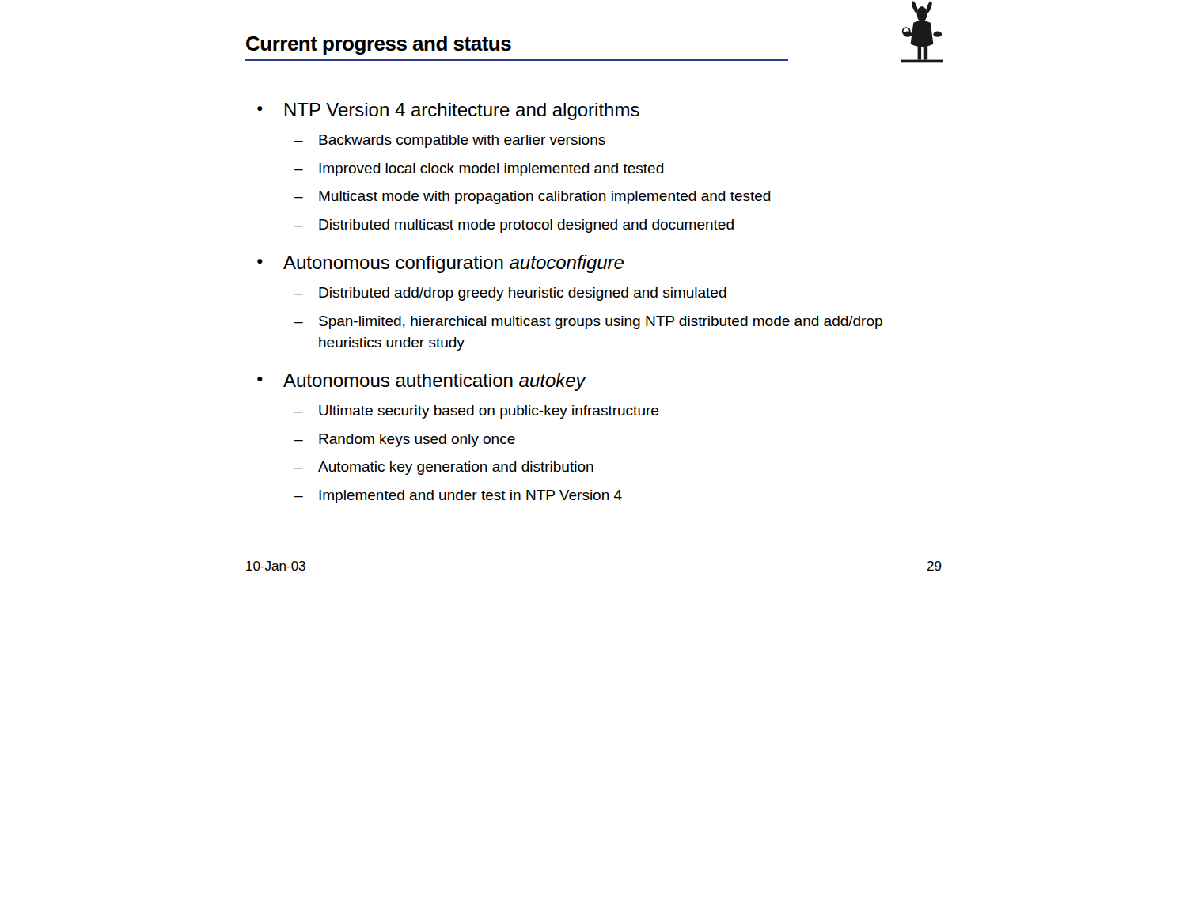Current progress and status
NTP Version 4 architecture and algorithms
Backwards compatible with earlier versions
Improved local clock model implemented and tested
Multicast mode with propagation calibration implemented and tested
Distributed multicast mode protocol designed and documented
Autonomous configuration autoconfigure
Distributed add/drop greedy heuristic designed and simulated
Span-limited, hierarchical multicast groups using NTP distributed mode and add/drop heuristics under study
Autonomous authentication autokey
Ultimate security based on public-key infrastructure
Random keys used only once
Automatic key generation and distribution
Implemented and under test in NTP Version 4
10-Jan-03 29